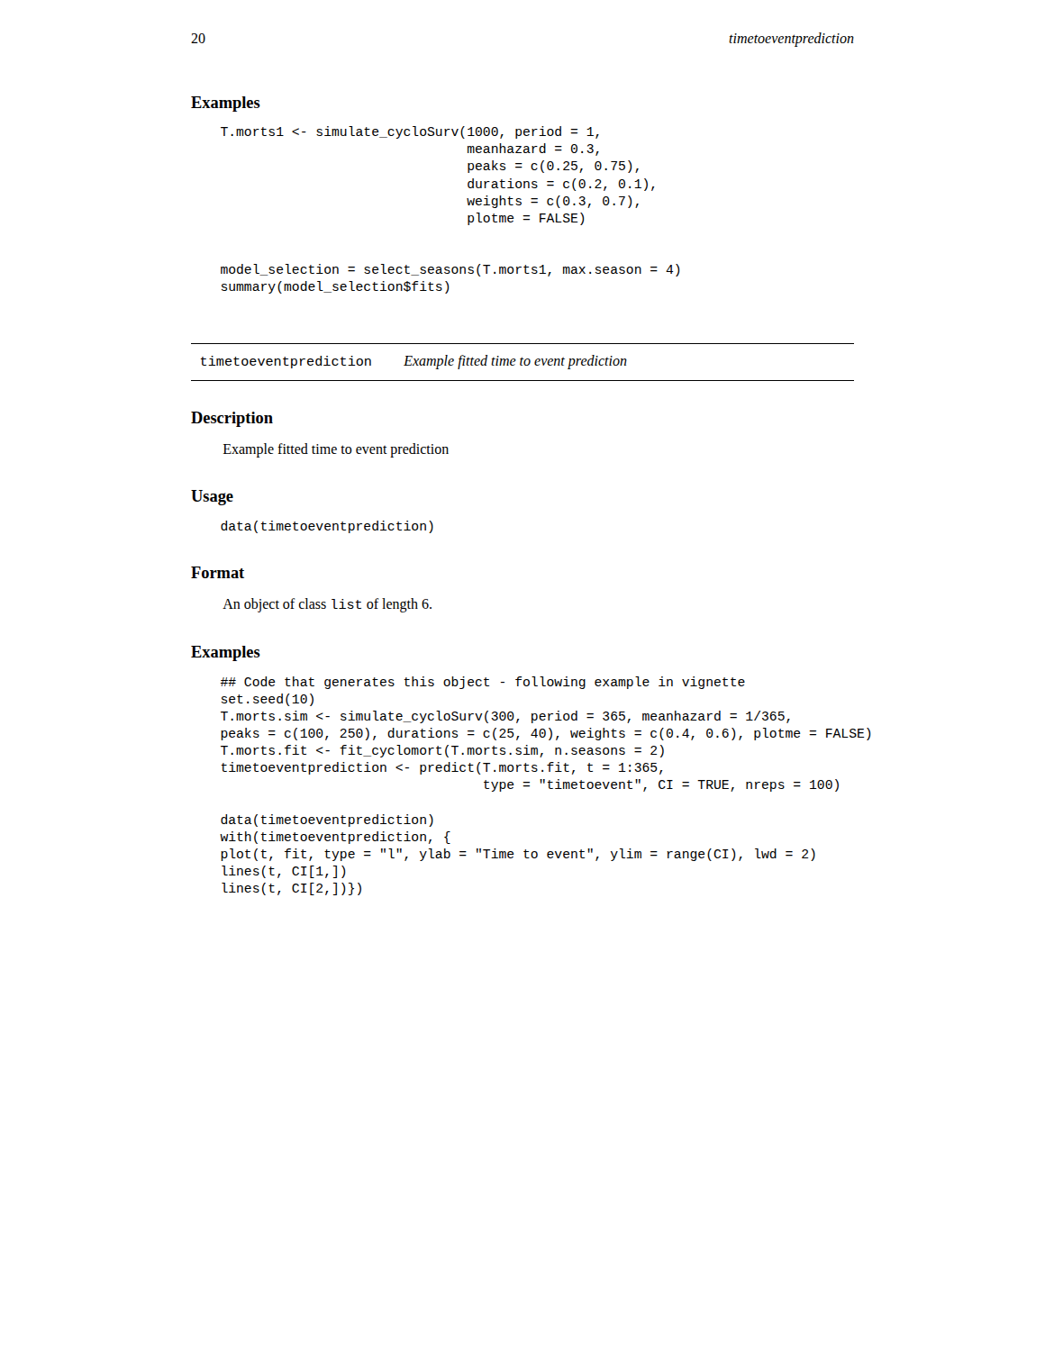20 timetoeventprediction
Examples
T.morts1 <- simulate_cycloSurv(1000, period = 1,
                               meanhazard = 0.3,
                               peaks = c(0.25, 0.75),
                               durations = c(0.2, 0.1),
                               weights = c(0.3, 0.7),
                               plotme = FALSE)


model_selection = select_seasons(T.morts1, max.season = 4)
summary(model_selection$fits)
timetoeventprediction Example fitted time to event prediction
Description
Example fitted time to event prediction
Usage
data(timetoeventprediction)
Format
An object of class list of length 6.
Examples
## Code that generates this object - following example in vignette
set.seed(10)
T.morts.sim <- simulate_cycloSurv(300, period = 365, meanhazard = 1/365,
peaks = c(100, 250), durations = c(25, 40), weights = c(0.4, 0.6), plotme = FALSE)
T.morts.fit <- fit_cyclomort(T.morts.sim, n.seasons = 2)
timetoeventprediction <- predict(T.morts.fit, t = 1:365,
                                 type = "timetoevent", CI = TRUE, nreps = 100)

data(timetoeventprediction)
with(timetoeventprediction, {
plot(t, fit, type = "l", ylab = "Time to event", ylim = range(CI), lwd = 2)
lines(t, CI[1,])
lines(t, CI[2,])})